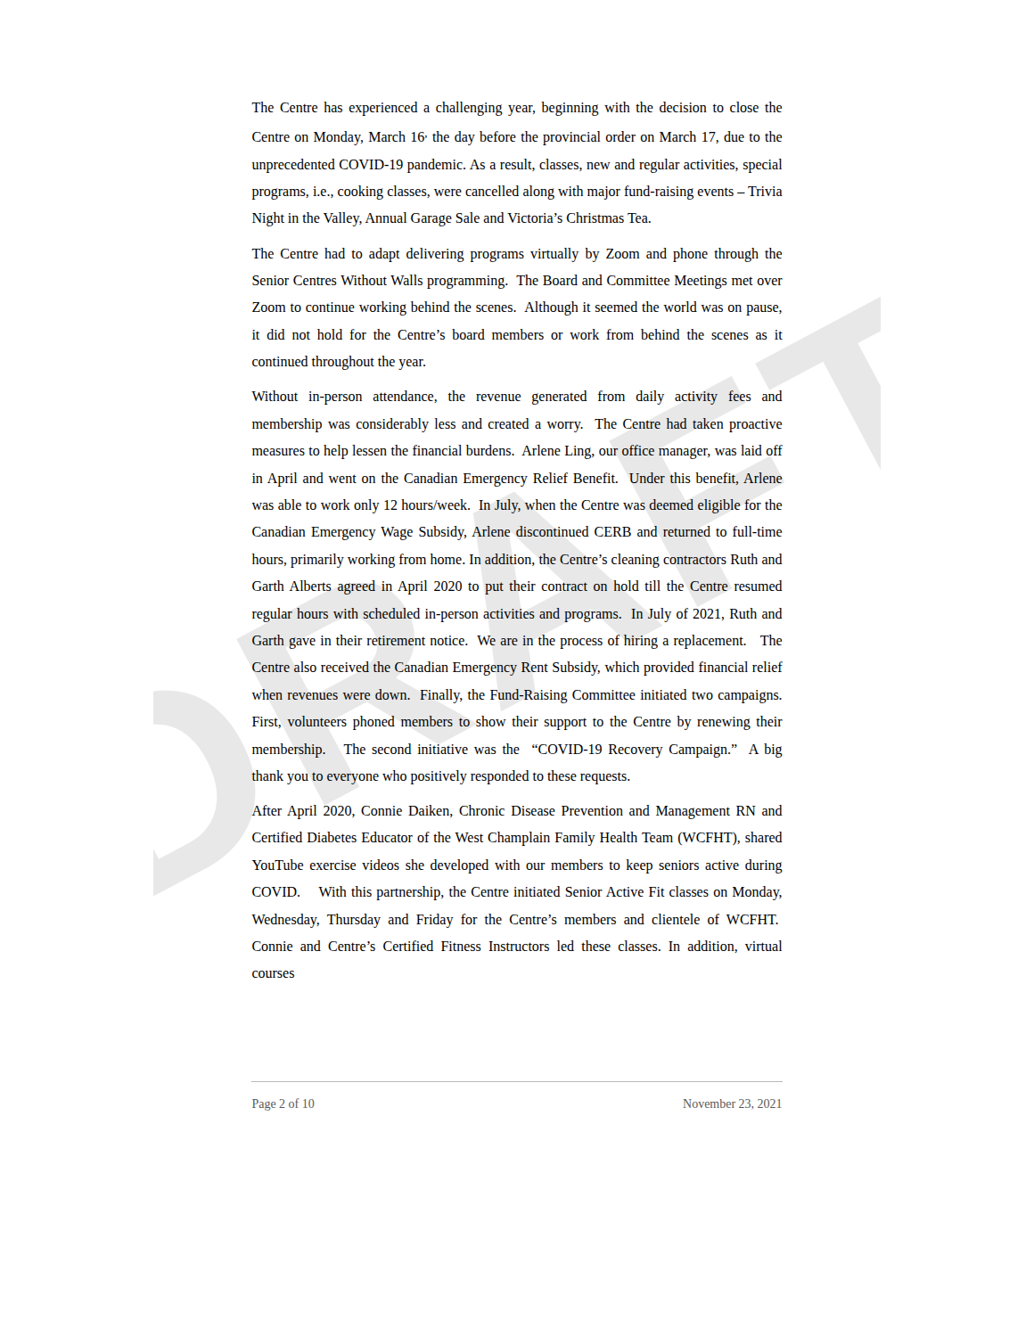DRAFT
The Centre has experienced a challenging year, beginning with the decision to close the Centre on Monday, March 16, the day before the provincial order on March 17, due to the unprecedented COVID-19 pandemic. As a result, classes, new and regular activities, special programs, i.e., cooking classes, were cancelled along with major fund-raising events – Trivia Night in the Valley, Annual Garage Sale and Victoria’s Christmas Tea.
The Centre had to adapt delivering programs virtually by Zoom and phone through the Senior Centres Without Walls programming. The Board and Committee Meetings met over Zoom to continue working behind the scenes. Although it seemed the world was on pause, it did not hold for the Centre’s board members or work from behind the scenes as it continued throughout the year.
Without in-person attendance, the revenue generated from daily activity fees and membership was considerably less and created a worry. The Centre had taken proactive measures to help lessen the financial burdens. Arlene Ling, our office manager, was laid off in April and went on the Canadian Emergency Relief Benefit. Under this benefit, Arlene was able to work only 12 hours/week. In July, when the Centre was deemed eligible for the Canadian Emergency Wage Subsidy, Arlene discontinued CERB and returned to full-time hours, primarily working from home. In addition, the Centre’s cleaning contractors Ruth and Garth Alberts agreed in April 2020 to put their contract on hold till the Centre resumed regular hours with scheduled in-person activities and programs. In July of 2021, Ruth and Garth gave in their retirement notice. We are in the process of hiring a replacement. The Centre also received the Canadian Emergency Rent Subsidy, which provided financial relief when revenues were down. Finally, the Fund-Raising Committee initiated two campaigns. First, volunteers phoned members to show their support to the Centre by renewing their membership. The second initiative was the “COVID-19 Recovery Campaign.” A big thank you to everyone who positively responded to these requests.
After April 2020, Connie Daiken, Chronic Disease Prevention and Management RN and Certified Diabetes Educator of the West Champlain Family Health Team (WCFHT), shared YouTube exercise videos she developed with our members to keep seniors active during COVID. With this partnership, the Centre initiated Senior Active Fit classes on Monday, Wednesday, Thursday and Friday for the Centre’s members and clientele of WCFHT. Connie and Centre’s Certified Fitness Instructors led these classes. In addition, virtual courses
Page 2 of 10 November 23, 2021